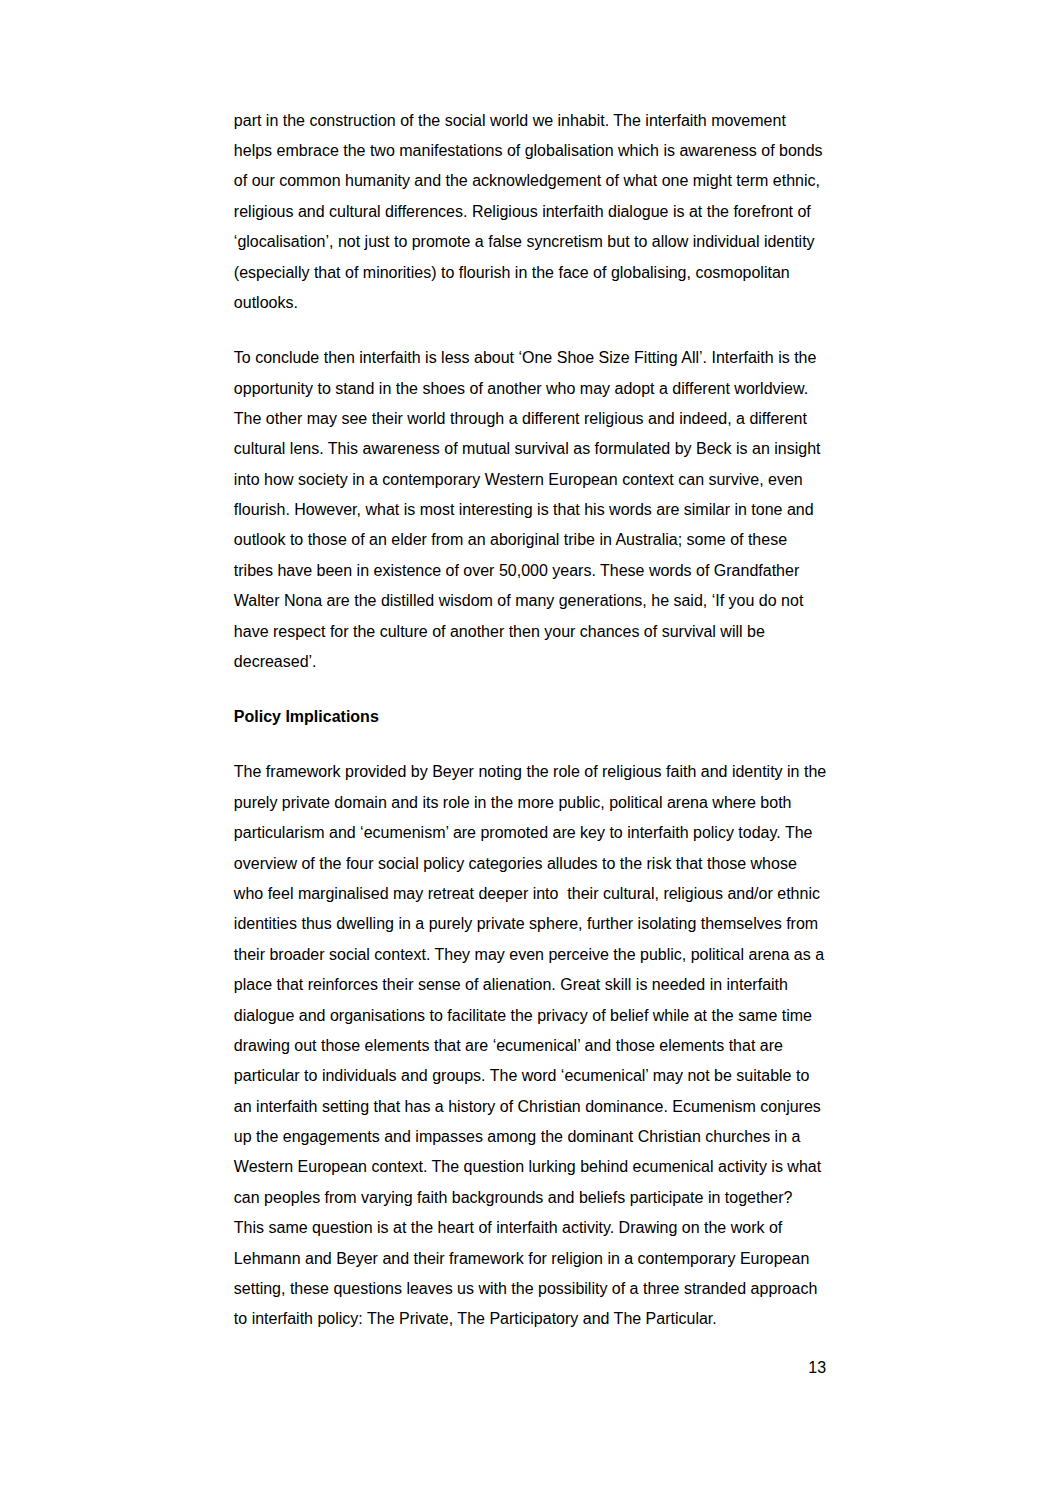part in the construction of the social world we inhabit. The interfaith movement helps embrace the two manifestations of globalisation which is awareness of bonds of our common humanity and the acknowledgement of what one might term ethnic, religious and cultural differences. Religious interfaith dialogue is at the forefront of ‘glocalisation’, not just to promote a false syncretism but to allow individual identity (especially that of minorities) to flourish in the face of globalising, cosmopolitan outlooks.
To conclude then interfaith is less about ‘One Shoe Size Fitting All’. Interfaith is the opportunity to stand in the shoes of another who may adopt a different worldview. The other may see their world through a different religious and indeed, a different cultural lens. This awareness of mutual survival as formulated by Beck is an insight into how society in a contemporary Western European context can survive, even flourish. However, what is most interesting is that his words are similar in tone and outlook to those of an elder from an aboriginal tribe in Australia; some of these tribes have been in existence of over 50,000 years. These words of Grandfather Walter Nona are the distilled wisdom of many generations, he said, ‘If you do not have respect for the culture of another then your chances of survival will be decreased’.
Policy Implications
The framework provided by Beyer noting the role of religious faith and identity in the purely private domain and its role in the more public, political arena where both particularism and ‘ecumenism’ are promoted are key to interfaith policy today. The overview of the four social policy categories alludes to the risk that those whose who feel marginalised may retreat deeper into their cultural, religious and/or ethnic identities thus dwelling in a purely private sphere, further isolating themselves from their broader social context. They may even perceive the public, political arena as a place that reinforces their sense of alienation. Great skill is needed in interfaith dialogue and organisations to facilitate the privacy of belief while at the same time drawing out those elements that are ‘ecumenical’ and those elements that are particular to individuals and groups. The word ‘ecumenical’ may not be suitable to an interfaith setting that has a history of Christian dominance. Ecumenism conjures up the engagements and impasses among the dominant Christian churches in a Western European context. The question lurking behind ecumenical activity is what can peoples from varying faith backgrounds and beliefs participate in together? This same question is at the heart of interfaith activity. Drawing on the work of Lehmann and Beyer and their framework for religion in a contemporary European setting, these questions leaves us with the possibility of a three stranded approach to interfaith policy: The Private, The Participatory and The Particular.
13